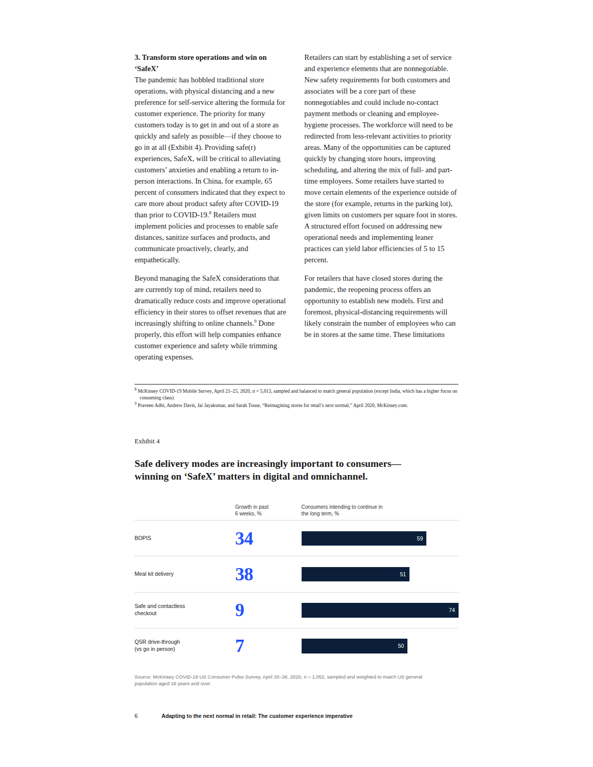3. Transform store operations and win on ‘SafeX’
The pandemic has hobbled traditional store operations, with physical distancing and a new preference for self-service altering the formula for customer experience. The priority for many customers today is to get in and out of a store as quickly and safely as possible—if they choose to go in at all (Exhibit 4). Providing safe(r) experiences, SafeX, will be critical to alleviating customers’ anxieties and enabling a return to in-person interactions. In China, for example, 65 percent of consumers indicated that they expect to care more about product safety after COVID-19 than prior to COVID-19.8 Retailers must implement policies and processes to enable safe distances, sanitize surfaces and products, and communicate proactively, clearly, and empathetically.
Beyond managing the SafeX considerations that are currently top of mind, retailers need to dramatically reduce costs and improve operational efficiency in their stores to offset revenues that are increasingly shifting to online channels.9 Done properly, this effort will help companies enhance customer experience and safety while trimming operating expenses.
Retailers can start by establishing a set of service and experience elements that are nonnegotiable. New safety requirements for both customers and associates will be a core part of these nonnegotiables and could include no-contact payment methods or cleaning and employee-hygiene processes. The workforce will need to be redirected from less-relevant activities to priority areas. Many of the opportunities can be captured quickly by changing store hours, improving scheduling, and altering the mix of full- and part-time employees. Some retailers have started to move certain elements of the experience outside of the store (for example, returns in the parking lot), given limits on customers per square foot in stores. A structured effort focused on addressing new operational needs and implementing leaner practices can yield labor efficiencies of 5 to 15 percent.
For retailers that have closed stores during the pandemic, the reopening process offers an opportunity to establish new models. First and foremost, physical-distancing requirements will likely constrain the number of employees who can be in stores at the same time. These limitations
8 McKinsey COVID-19 Mobile Survey, April 21–25, 2020, n = 5,013, sampled and balanced to match general population (except India, which has a higher focus on consuming class).
9 Praveen Adhi, Andrew Davis, Jai Jayakumar, and Sarah Touse, “Reimagining stores for retail’s next normal,” April 2020, McKinsey.com.
Exhibit 4
Safe delivery modes are increasingly important to consumers—winning on ‘SafeX’ matters in digital and omnichannel.
Growth in past
6 weeks, %
Consumers intending to continue in
the long term, %
BOPIS
34
59
Meal kit delivery
38
51
Safe and contactless
checkout
9
74
QSR drive-through
(vs go in person)
7
50
Source: McKinsey COVID-19 US Consumer Pulse Survey, April 20–26, 2020, n = 1,052, sampled and weighted to match US general population aged 18 years and over.
6
Adapting to the next normal in retail: The customer experience imperative